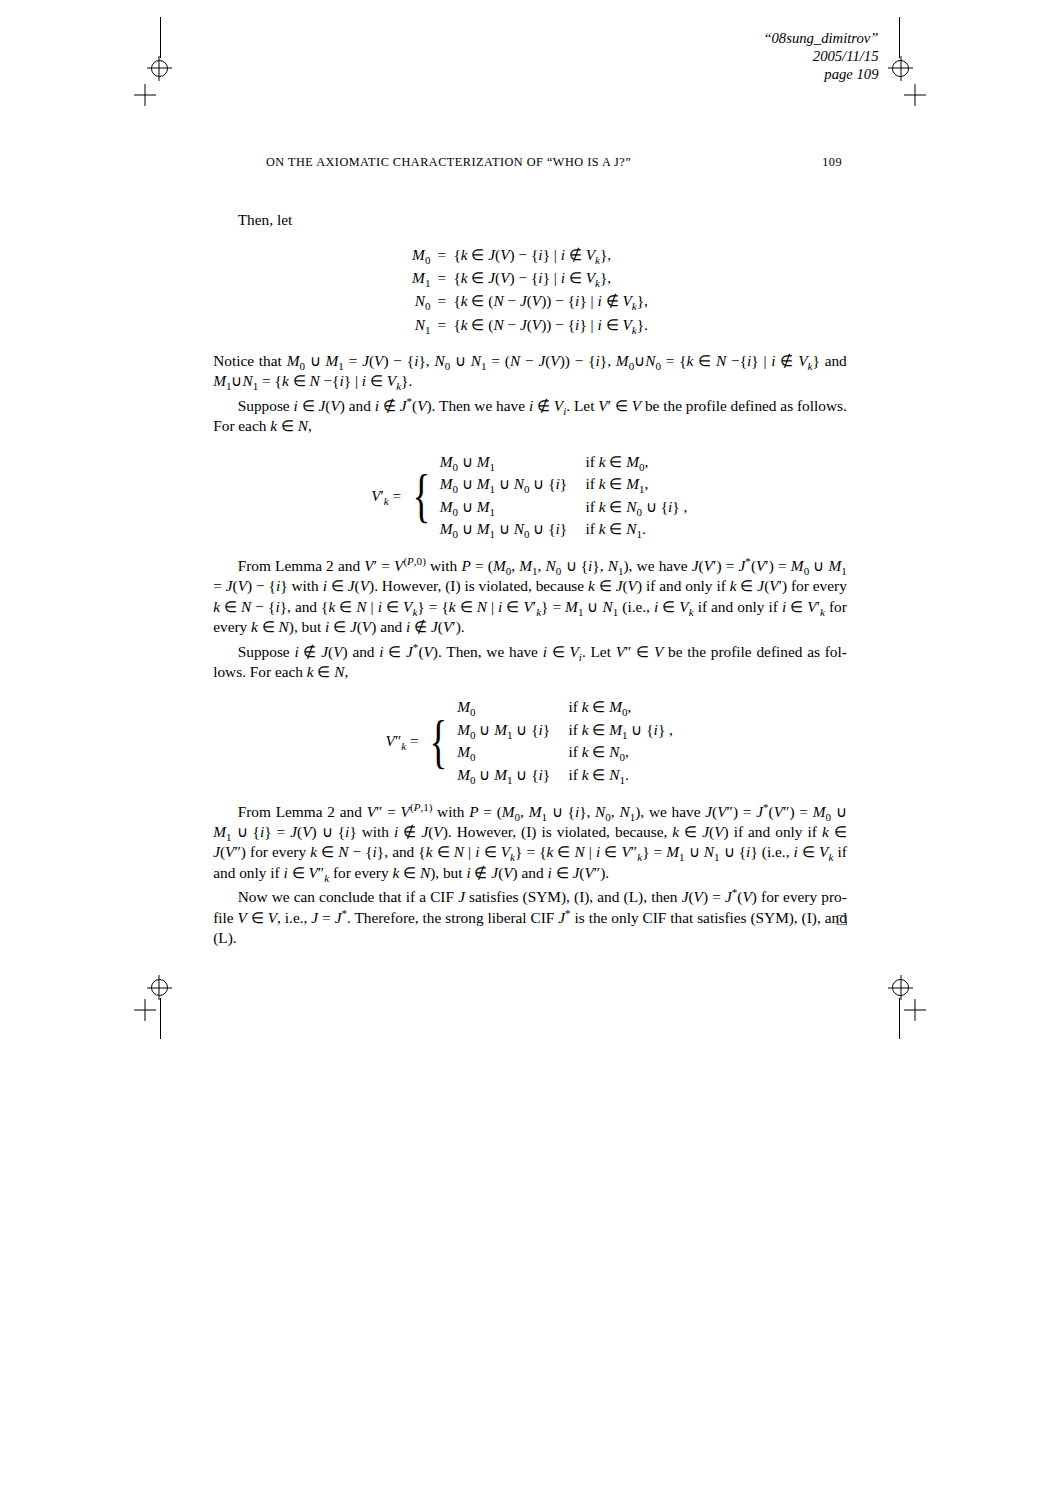“08sung_dimitrov”
2005/11/15
page 109
ON THE AXIOMATIC CHARACTERIZATION OF “WHO IS A J?” 109
Then, let
| M 0 | = | { k ∈ J ( V ) − { i } / i ∉ V k }, |
| M 1 | = | { k ∈ J ( V ) − { i } / i ∈ V k }, |
| N 0 | = | { k ∈ ( N − J ( V )) − { i } / i ∉ V k }, |
| N 1 | = | { k ∈ ( N − J ( V )) − { i } / i ∈ V k }. |
Notice that M0 ∪ M1 = J(V) − {i}, N0 ∪ N1 = (N − J(V)) − {i}, M0∪N0 = {k ∈ N −{i} | i ∉ Vk} and M1∪N1 = {k ∈ N −{i} | i ∈ Vk}.
Suppose i ∈ J(V) and i ∉ J*(V). Then we have i ∉ Vi. Let V′ ∈ V be the profile defined as follows. For each k ∈ N,
V′k = {
| M 0 ∪ M 1 | if k ∈ M 0 , |
| M 0 ∪ M 1 ∪ N 0 ∪ { i } | if k ∈ M 1 , |
| M 0 ∪ M 1 | if k ∈ N 0 ∪ { i } , |
| M 0 ∪ M 1 ∪ N 0 ∪ { i } | if k ∈ N 1 . |
From Lemma 2 and V′ = V(P,0) with P = (M0, M1, N0 ∪ {i}, N1), we have J(V′) = J*(V′) = M0 ∪ M1 = J(V) − {i} with i ∈ J(V). However, (I) is violated, because k ∈ J(V) if and only if k ∈ J(V′) for every k ∈ N − {i}, and {k ∈ N | i ∈ Vk} = {k ∈ N | i ∈ V′k} = M1 ∪ N1 (i.e., i ∈ Vk if and only if i ∈ V′k for every k ∈ N), but i ∈ J(V) and i ∉ J(V′).
Suppose i ∉ J(V) and i ∈ J*(V). Then, we have i ∈ Vi. Let V″ ∈ V be the profile defined as follows. For each k ∈ N,
V″k = {
| M 0 | if k ∈ M 0 , |
| M 0 ∪ M 1 ∪ { i } | if k ∈ M 1 ∪ { i } , |
| M 0 | if k ∈ N 0 , |
| M 0 ∪ M 1 ∪ { i } | if k ∈ N 1 . |
From Lemma 2 and V″ = V(P,1) with P = (M0, M1 ∪ {i}, N0, N1), we have J(V″) = J*(V″) = M0 ∪ M1 ∪ {i} = J(V) ∪ {i} with i ∉ J(V). However, (I) is violated, because, k ∈ J(V) if and only if k ∈ J(V″) for every k ∈ N − {i}, and {k ∈ N | i ∈ Vk} = {k ∈ N | i ∈ V″k} = M1 ∪ N1 ∪ {i} (i.e., i ∈ Vk if and only if i ∈ V″k for every k ∈ N), but i ∉ J(V) and i ∈ J(V″).
Now we can conclude that if a CIF J satisfies (SYM), (I), and (L), then J(V) = J*(V) for every profile V ∈ V, i.e., J = J*. Therefore, the strong liberal CIF J* is the only CIF that satisfies (SYM), (I), and (L).□